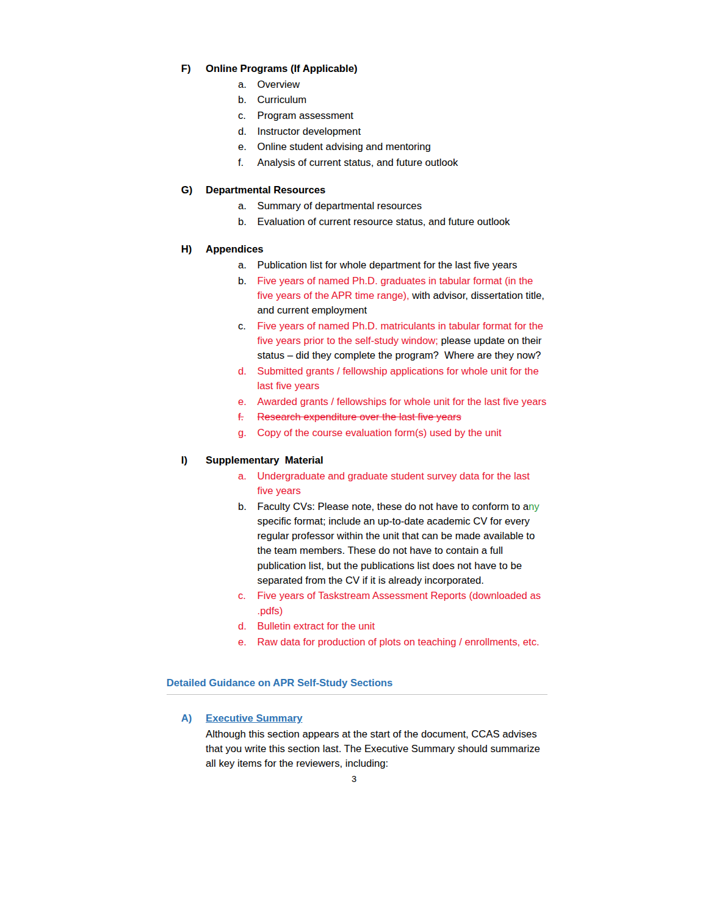F) Online Programs (If Applicable)
a. Overview
b. Curriculum
c. Program assessment
d. Instructor development
e. Online student advising and mentoring
f. Analysis of current status, and future outlook
G) Departmental Resources
a. Summary of departmental resources
b. Evaluation of current resource status, and future outlook
H) Appendices
a. Publication list for whole department for the last five years
b. Five years of named Ph.D. graduates in tabular format (in the five years of the APR time range), with advisor, dissertation title, and current employment
c. Five years of named Ph.D. matriculants in tabular format for the five years prior to the self-study window; please update on their status – did they complete the program? Where are they now?
d. Submitted grants / fellowship applications for whole unit for the last five years
e. Awarded grants / fellowships for whole unit for the last five years
f. Research expenditure over the last five years
g. Copy of the course evaluation form(s) used by the unit
I) Supplementary Material
a. Undergraduate and graduate student survey data for the last five years
b. Faculty CVs: Please note, these do not have to conform to any specific format; include an up-to-date academic CV for every regular professor within the unit that can be made available to the team members. These do not have to contain a full publication list, but the publications list does not have to be separated from the CV if it is already incorporated.
c. Five years of Taskstream Assessment Reports (downloaded as .pdfs)
d. Bulletin extract for the unit
e. Raw data for production of plots on teaching / enrollments, etc.
Detailed Guidance on APR Self-Study Sections
A) Executive Summary
Although this section appears at the start of the document, CCAS advises that you write this section last. The Executive Summary should summarize all key items for the reviewers, including:
3